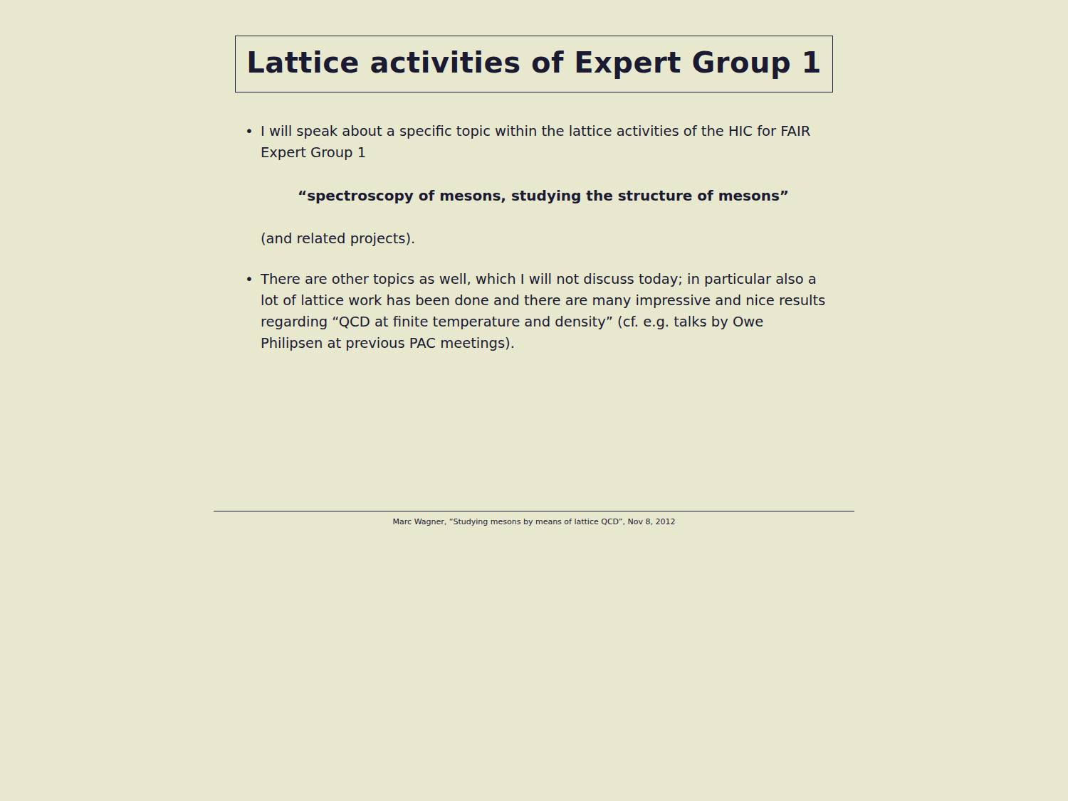Lattice activities of Expert Group 1
I will speak about a specific topic within the lattice activities of the HIC for FAIR Expert Group 1
“spectroscopy of mesons, studying the structure of mesons”
(and related projects).
There are other topics as well, which I will not discuss today; in particular also a lot of lattice work has been done and there are many impressive and nice results regarding “QCD at finite temperature and density” (cf. e.g. talks by Owe Philipsen at previous PAC meetings).
Marc Wagner, “Studying mesons by means of lattice QCD”, Nov 8, 2012